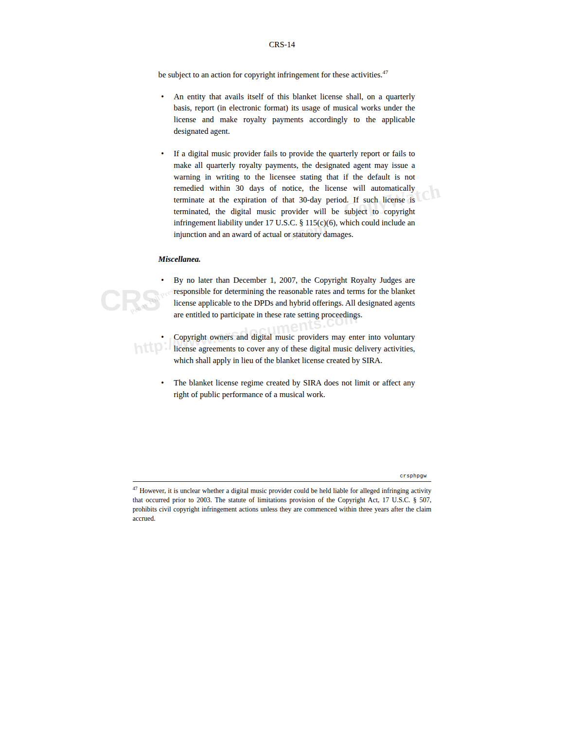CopyWatch
s.com
CRS
Penny Hill Press
http://www.crsdocuments.com
CRS-14
be subject to an action for copyright infringement for these activities.47
An entity that avails itself of this blanket license shall, on a quarterly basis, report (in electronic format) its usage of musical works under the license and make royalty payments accordingly to the applicable designated agent.
If a digital music provider fails to provide the quarterly report or fails to make all quarterly royalty payments, the designated agent may issue a warning in writing to the licensee stating that if the default is not remedied within 30 days of notice, the license will automatically terminate at the expiration of that 30-day period. If such license is terminated, the digital music provider will be subject to copyright infringement liability under 17 U.S.C. § 115(c)(6), which could include an injunction and an award of actual or statutory damages.
Miscellanea.
By no later than December 1, 2007, the Copyright Royalty Judges are responsible for determining the reasonable rates and terms for the blanket license applicable to the DPDs and hybrid offerings. All designated agents are entitled to participate in these rate setting proceedings.
Copyright owners and digital music providers may enter into voluntary license agreements to cover any of these digital music delivery activities, which shall apply in lieu of the blanket license created by SIRA.
The blanket license regime created by SIRA does not limit or affect any right of public performance of a musical work.
crsphpgw
47 However, it is unclear whether a digital music provider could be held liable for alleged infringing activity that occurred prior to 2003. The statute of limitations provision of the Copyright Act, 17 U.S.C. § 507, prohibits civil copyright infringement actions unless they are commenced within three years after the claim accrued.